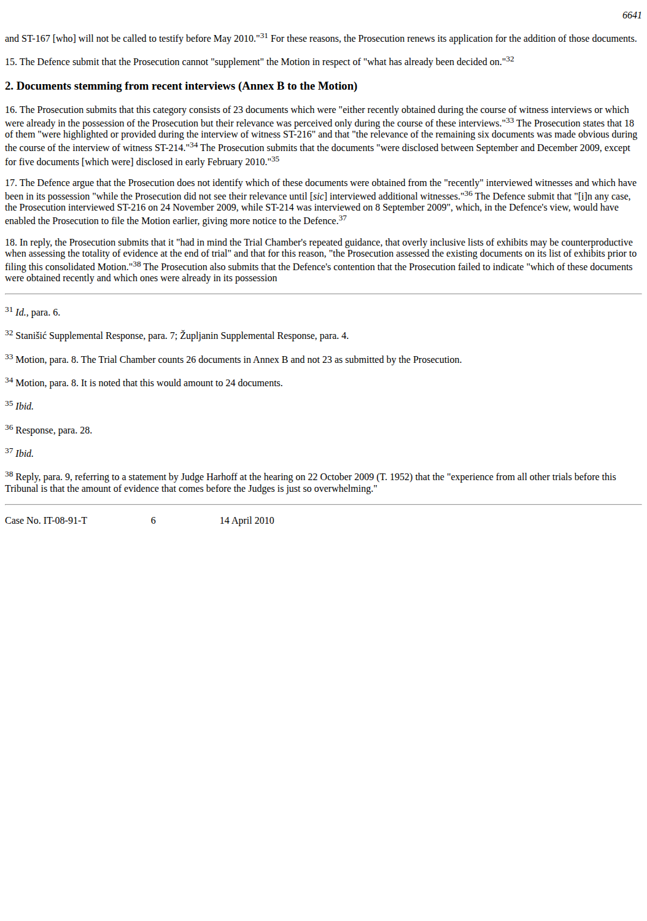6641
and ST-167 [who] will not be called to testify before May 2010."31 For these reasons, the Prosecution renews its application for the addition of those documents.
15. The Defence submit that the Prosecution cannot "supplement" the Motion in respect of "what has already been decided on."32
2. Documents stemming from recent interviews (Annex B to the Motion)
16. The Prosecution submits that this category consists of 23 documents which were "either recently obtained during the course of witness interviews or which were already in the possession of the Prosecution but their relevance was perceived only during the course of these interviews."33 The Prosecution states that 18 of them "were highlighted or provided during the interview of witness ST-216" and that "the relevance of the remaining six documents was made obvious during the course of the interview of witness ST-214."34 The Prosecution submits that the documents "were disclosed between September and December 2009, except for five documents [which were] disclosed in early February 2010."35
17. The Defence argue that the Prosecution does not identify which of these documents were obtained from the "recently" interviewed witnesses and which have been in its possession "while the Prosecution did not see their relevance until [sic] interviewed additional witnesses."36 The Defence submit that "[i]n any case, the Prosecution interviewed ST-216 on 24 November 2009, while ST-214 was interviewed on 8 September 2009", which, in the Defence's view, would have enabled the Prosecution to file the Motion earlier, giving more notice to the Defence.37
18. In reply, the Prosecution submits that it "had in mind the Trial Chamber's repeated guidance, that overly inclusive lists of exhibits may be counterproductive when assessing the totality of evidence at the end of trial" and that for this reason, "the Prosecution assessed the existing documents on its list of exhibits prior to filing this consolidated Motion."38 The Prosecution also submits that the Defence's contention that the Prosecution failed to indicate "which of these documents were obtained recently and which ones were already in its possession
31 Id., para. 6.
32 Stanišić Supplemental Response, para. 7; Župljanin Supplemental Response, para. 4.
33 Motion, para. 8. The Trial Chamber counts 26 documents in Annex B and not 23 as submitted by the Prosecution.
34 Motion, para. 8. It is noted that this would amount to 24 documents.
35 Ibid.
36 Response, para. 28.
37 Ibid.
38 Reply, para. 9, referring to a statement by Judge Harhoff at the hearing on 22 October 2009 (T. 1952) that the "experience from all other trials before this Tribunal is that the amount of evidence that comes before the Judges is just so overwhelming."
Case No. IT-08-91-T 6 14 April 2010